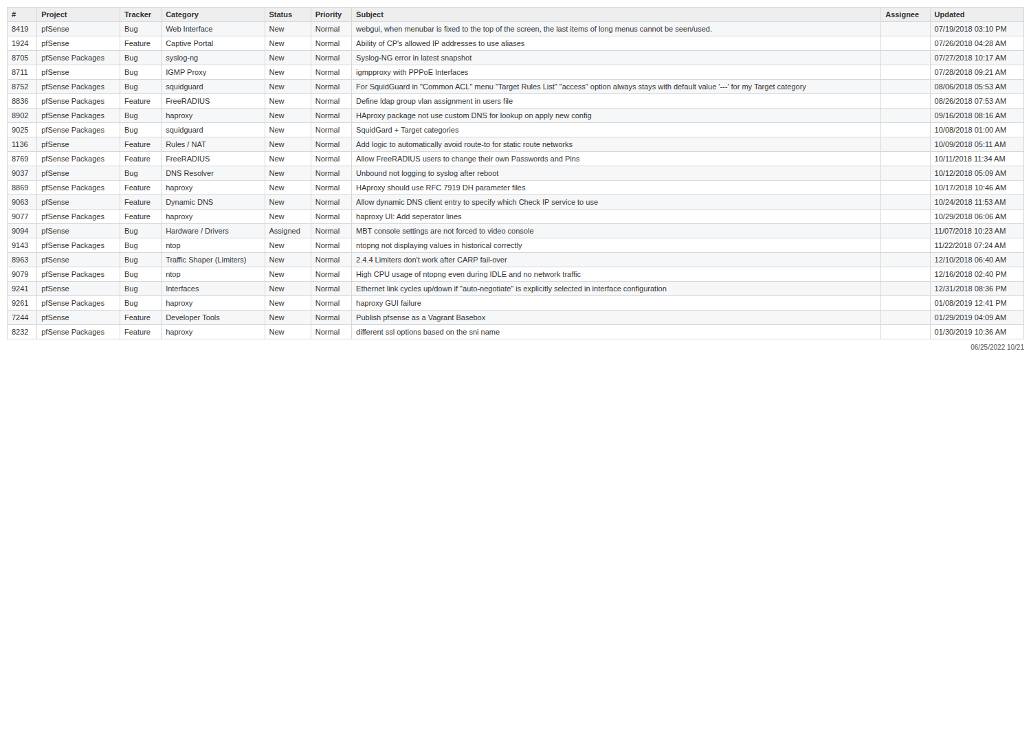Redmine issue list
| # | Project | Tracker | Category | Status | Priority | Subject | Assignee | Updated |
| --- | --- | --- | --- | --- | --- | --- | --- | --- |
| 8419 | pfSense | Bug | Web Interface | New | Normal | webgui, when menubar is fixed to the top of the screen, the last items of long menus cannot be seen/used. | | 07/19/2018 03:10 PM |
| 1924 | pfSense | Feature | Captive Portal | New | Normal | Ability of CP's allowed IP addresses to use aliases | | 07/26/2018 04:28 AM |
| 8705 | pfSense Packages | Bug | syslog-ng | New | Normal | Syslog-NG error in latest snapshot | | 07/27/2018 10:17 AM |
| 8711 | pfSense | Bug | IGMP Proxy | New | Normal | igmpproxy with PPPoE Interfaces | | 07/28/2018 09:21 AM |
| 8752 | pfSense Packages | Bug | squidguard | New | Normal | For SquidGuard in "Common ACL" menu "Target Rules List" "access" option always stays with default value '---' for my Target category | | 08/06/2018 05:53 AM |
| 8836 | pfSense Packages | Feature | FreeRADIUS | New | Normal | Define ldap group vlan assignment in users file | | 08/26/2018 07:53 AM |
| 8902 | pfSense Packages | Bug | haproxy | New | Normal | HAproxy package not use custom DNS for lookup on apply new config | | 09/16/2018 08:16 AM |
| 9025 | pfSense Packages | Bug | squidguard | New | Normal | SquidGard + Target categories | | 10/08/2018 01:00 AM |
| 1136 | pfSense | Feature | Rules / NAT | New | Normal | Add logic to automatically avoid route-to for static route networks | | 10/09/2018 05:11 AM |
| 8769 | pfSense Packages | Feature | FreeRADIUS | New | Normal | Allow FreeRADIUS users to change their own Passwords and Pins | | 10/11/2018 11:34 AM |
| 9037 | pfSense | Bug | DNS Resolver | New | Normal | Unbound not logging to syslog after reboot | | 10/12/2018 05:09 AM |
| 8869 | pfSense Packages | Feature | haproxy | New | Normal | HAproxy should use RFC 7919 DH parameter files | | 10/17/2018 10:46 AM |
| 9063 | pfSense | Feature | Dynamic DNS | New | Normal | Allow dynamic DNS client entry to specify which Check IP service to use | | 10/24/2018 11:53 AM |
| 9077 | pfSense Packages | Feature | haproxy | New | Normal | haproxy UI: Add seperator lines | | 10/29/2018 06:06 AM |
| 9094 | pfSense | Bug | Hardware / Drivers | Assigned | Normal | MBT console settings are not forced to video console | | 11/07/2018 10:23 AM |
| 9143 | pfSense Packages | Bug | ntop | New | Normal | ntopng not displaying values in historical correctly | | 11/22/2018 07:24 AM |
| 8963 | pfSense | Bug | Traffic Shaper (Limiters) | New | Normal | 2.4.4 Limiters don't work after CARP fail-over | | 12/10/2018 06:40 AM |
| 9079 | pfSense Packages | Bug | ntop | New | Normal | High CPU usage of ntopng even during IDLE and no network traffic | | 12/16/2018 02:40 PM |
| 9241 | pfSense | Bug | Interfaces | New | Normal | Ethernet link cycles up/down if "auto-negotiate" is explicitly selected in interface configuration | | 12/31/2018 08:36 PM |
| 9261 | pfSense Packages | Bug | haproxy | New | Normal | haproxy GUI failure | | 01/08/2019 12:41 PM |
| 7244 | pfSense | Feature | Developer Tools | New | Normal | Publish pfsense as a Vagrant Basebox | | 01/29/2019 04:09 AM |
| 8232 | pfSense Packages | Feature | haproxy | New | Normal | different ssl options based on the sni name | | 01/30/2019 10:36 AM |
06/25/2022 10/21